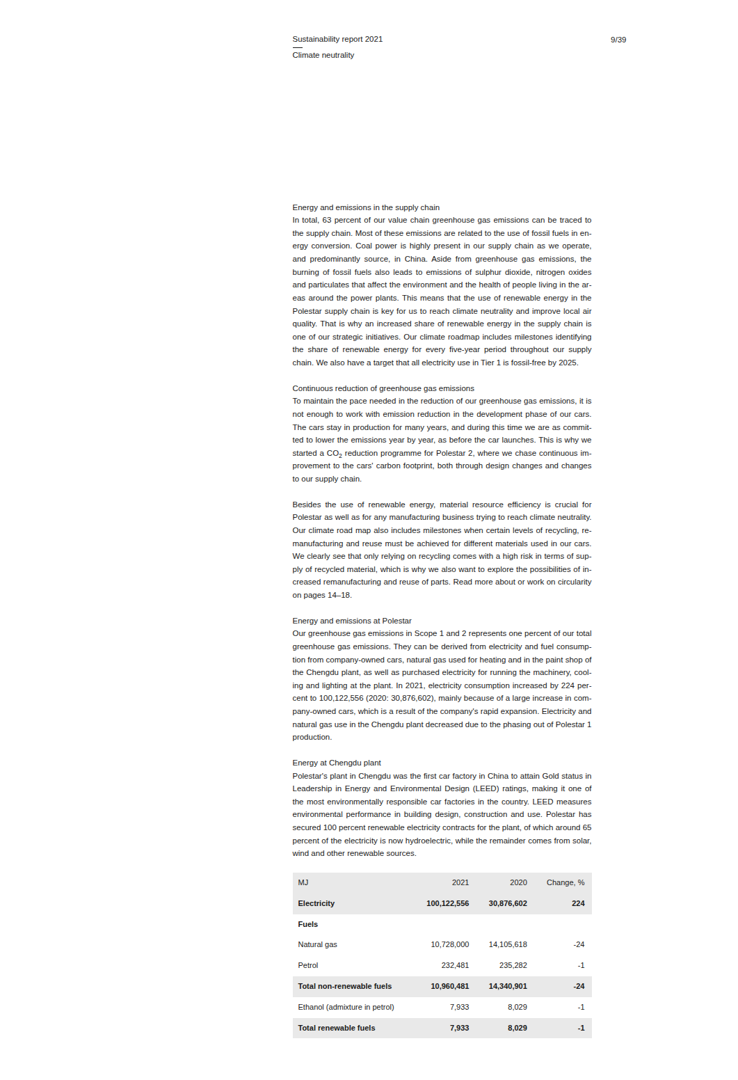Sustainability report 2021 Climate neutrality
9/39
Energy and emissions in the supply chain
In total, 63 percent of our value chain greenhouse gas emissions can be traced to the supply chain. Most of these emissions are related to the use of fossil fuels in energy conversion. Coal power is highly present in our supply chain as we operate, and predominantly source, in China. Aside from greenhouse gas emissions, the burning of fossil fuels also leads to emissions of sulphur dioxide, nitrogen oxides and particulates that affect the environment and the health of people living in the areas around the power plants. This means that the use of renewable energy in the Polestar supply chain is key for us to reach climate neutrality and improve local air quality. That is why an increased share of renewable energy in the supply chain is one of our strategic initiatives. Our climate roadmap includes milestones identifying the share of renewable energy for every five-year period throughout our supply chain. We also have a target that all electricity use in Tier 1 is fossil-free by 2025.
Continuous reduction of greenhouse gas emissions
To maintain the pace needed in the reduction of our greenhouse gas emissions, it is not enough to work with emission reduction in the development phase of our cars. The cars stay in production for many years, and during this time we are as committed to lower the emissions year by year, as before the car launches. This is why we started a CO2 reduction programme for Polestar 2, where we chase continuous improvement to the cars' carbon footprint, both through design changes and changes to our supply chain.
Besides the use of renewable energy, material resource efficiency is crucial for Polestar as well as for any manufacturing business trying to reach climate neutrality. Our climate road map also includes milestones when certain levels of recycling, remanufacturing and reuse must be achieved for different materials used in our cars. We clearly see that only relying on recycling comes with a high risk in terms of supply of recycled material, which is why we also want to explore the possibilities of increased remanufacturing and reuse of parts. Read more about or work on circularity on pages 14–18.
Energy and emissions at Polestar
Our greenhouse gas emissions in Scope 1 and 2 represents one percent of our total greenhouse gas emissions. They can be derived from electricity and fuel consumption from company-owned cars, natural gas used for heating and in the paint shop of the Chengdu plant, as well as purchased electricity for running the machinery, cooling and lighting at the plant. In 2021, electricity consumption increased by 224 percent to 100,122,556 (2020: 30,876,602), mainly because of a large increase in company-owned cars, which is a result of the company's rapid expansion. Electricity and natural gas use in the Chengdu plant decreased due to the phasing out of Polestar 1 production.
Energy at Chengdu plant
Polestar's plant in Chengdu was the first car factory in China to attain Gold status in Leadership in Energy and Environmental Design (LEED) ratings, making it one of the most environmentally responsible car factories in the country. LEED measures environmental performance in building design, construction and use. Polestar has secured 100 percent renewable electricity contracts for the plant, of which around 65 percent of the electricity is now hydroelectric, while the remainder comes from solar, wind and other renewable sources.
| MJ | 2021 | 2020 | Change, % |
| --- | --- | --- | --- |
| Electricity | 100,122,556 | 30,876,602 | 224 |
| Fuels | | | |
| Natural gas | 10,728,000 | 14,105,618 | -24 |
| Petrol | 232,481 | 235,282 | -1 |
| Total non-renewable fuels | 10,960,481 | 14,340,901 | -24 |
| Ethanol (admixture in petrol) | 7,933 | 8,029 | -1 |
| Total renewable fuels | 7,933 | 8,029 | -1 |